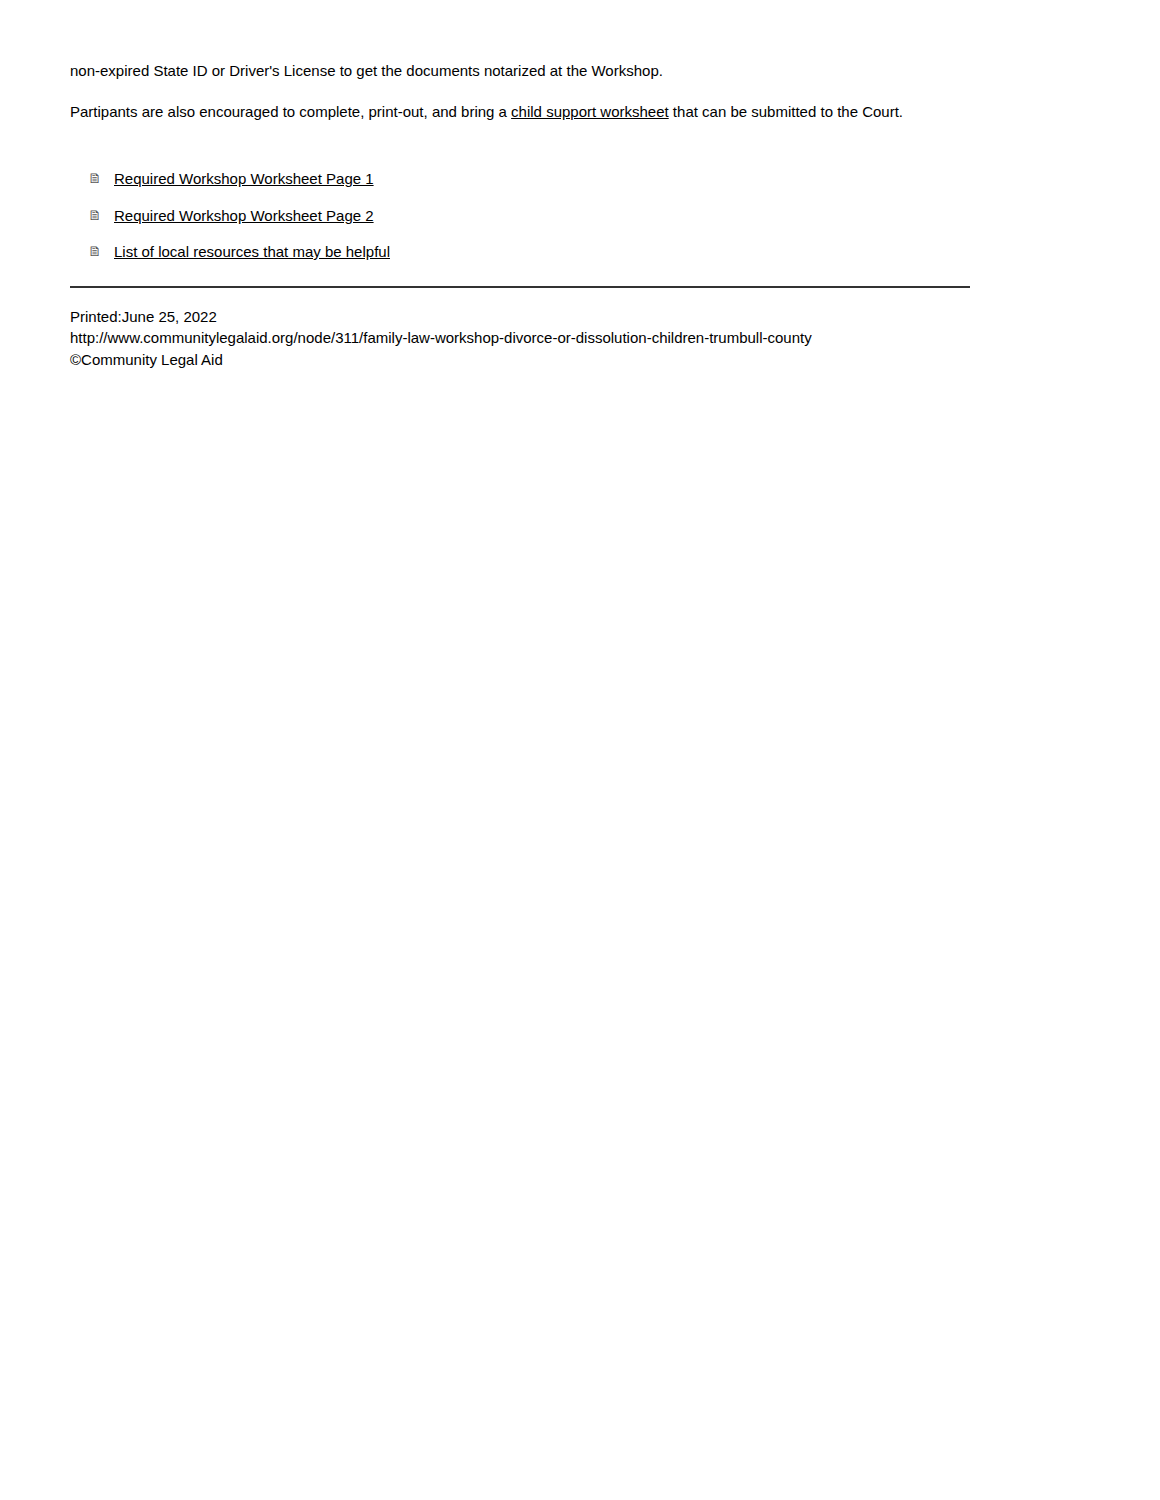non-expired State ID or Driver's License to get the documents notarized at the Workshop.
Partipants are also encouraged to complete, print-out, and bring a child support worksheet that can be submitted to the Court.
Required Workshop Worksheet Page 1
Required Workshop Worksheet Page 2
List of local resources that may be helpful
Printed:June 25, 2022
http://www.communitylegalaid.org/node/311/family-law-workshop-divorce-or-dissolution-children-trumbull-county
©Community Legal Aid